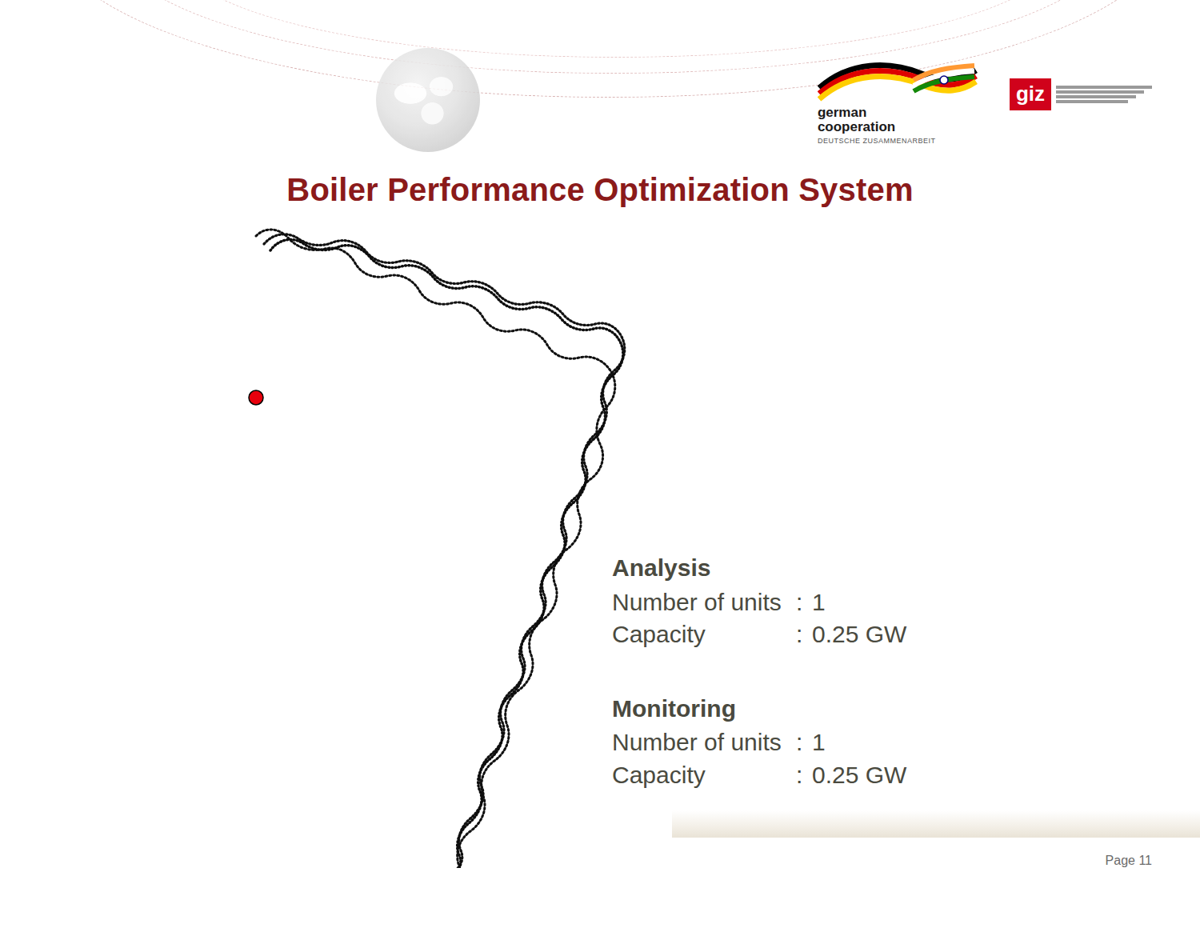german
cooperation
DEUTSCHE ZUSAMMENARBEIT
giz
Boiler Performance Optimization System
Analysis
Number of units
:
1
Capacity
:
0.25 GW
Monitoring
Number of units
:
1
Capacity
:
0.25 GW
Page 11